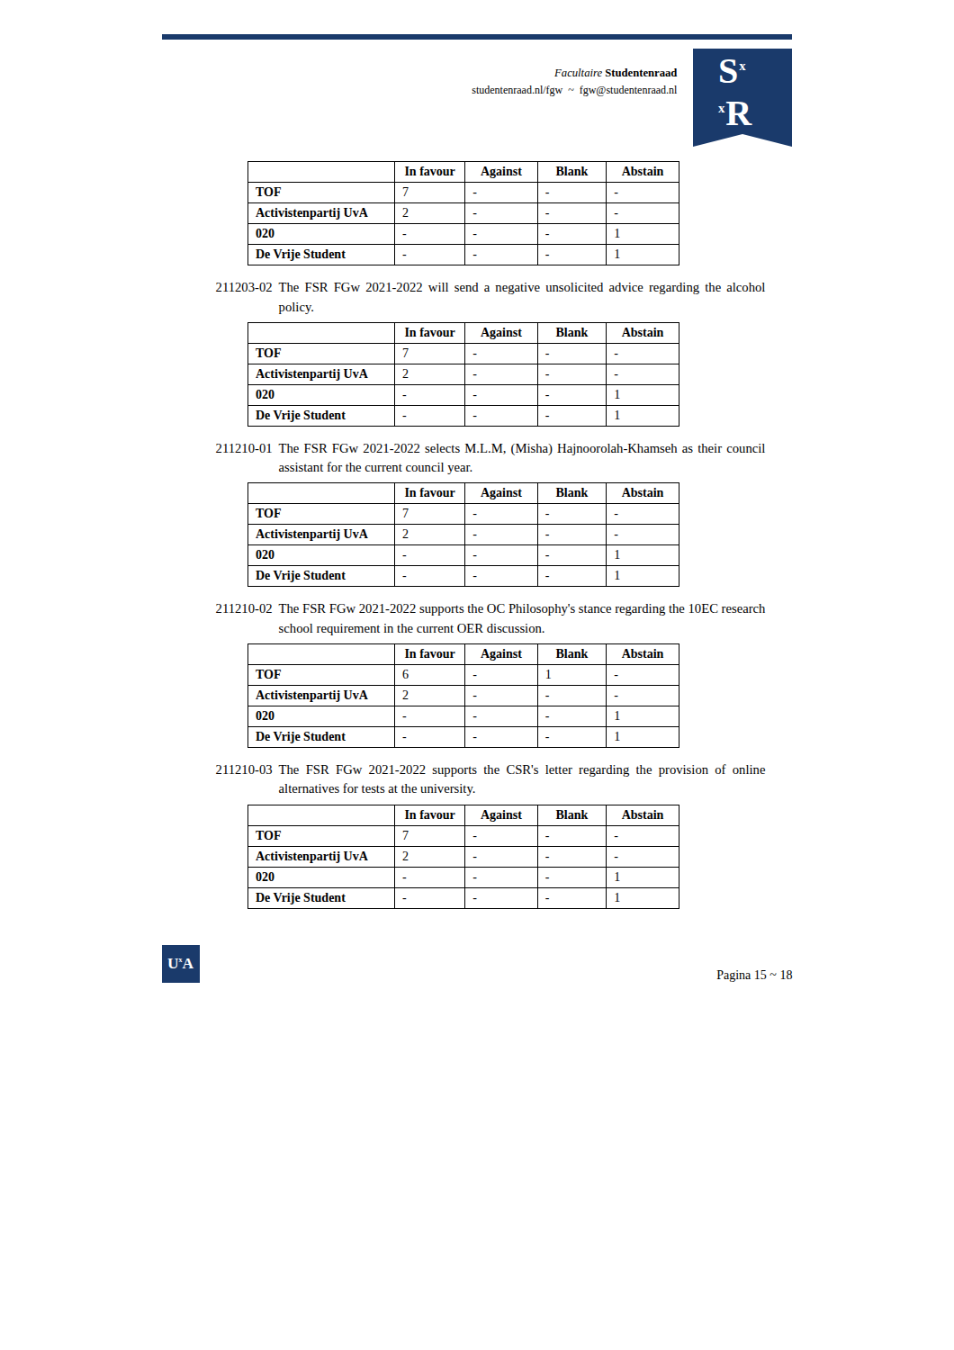Facultaire Studentenraad
studentenraad.nl/fgw ~ fgw@studentenraad.nl
Sx xR
| | In favour | Against | Blank | Abstain |
| --- | --- | --- | --- | --- |
| TOF | 7 | - | - | - |
| Activistenpartij UvA | 2 | - | - | - |
| 020 | - | - | - | 1 |
| De Vrije Student | - | - | - | 1 |
211203-02
The FSR FGw 2021-2022 will send a negative unsolicited advice regarding the alcohol policy.
| | In favour | Against | Blank | Abstain |
| --- | --- | --- | --- | --- |
| TOF | 7 | - | - | - |
| Activistenpartij UvA | 2 | - | - | - |
| 020 | - | - | - | 1 |
| De Vrije Student | - | - | - | 1 |
211210-01
The FSR FGw 2021-2022 selects M.L.M, (Misha) Hajnoorolah-Khamseh as their council assistant for the current council year.
| | In favour | Against | Blank | Abstain |
| --- | --- | --- | --- | --- |
| TOF | 7 | - | - | - |
| Activistenpartij UvA | 2 | - | - | - |
| 020 | - | - | - | 1 |
| De Vrije Student | - | - | - | 1 |
211210-02
The FSR FGw 2021-2022 supports the OC Philosophy's stance regarding the 10EC research school requirement in the current OER discussion.
| | In favour | Against | Blank | Abstain |
| --- | --- | --- | --- | --- |
| TOF | 6 | - | 1 | - |
| Activistenpartij UvA | 2 | - | - | - |
| 020 | - | - | - | 1 |
| De Vrije Student | - | - | - | 1 |
211210-03
The FSR FGw 2021-2022 supports the CSR's letter regarding the provision of online alternatives for tests at the university.
| | In favour | Against | Blank | Abstain |
| --- | --- | --- | --- | --- |
| TOF | 7 | - | - | - |
| Activistenpartij UvA | 2 | - | - | - |
| 020 | - | - | - | 1 |
| De Vrije Student | - | - | - | 1 |
UxA
Pagina 15 ~ 18